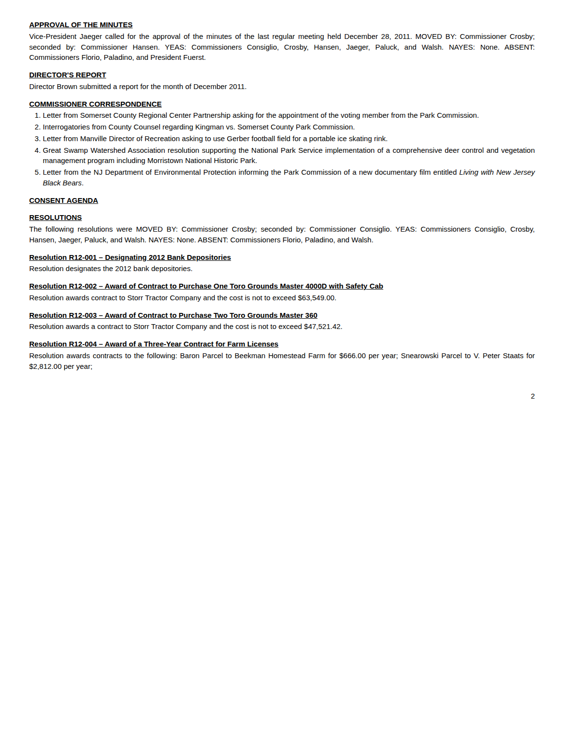APPROVAL OF THE MINUTES
Vice-President Jaeger called for the approval of the minutes of the last regular meeting held December 28, 2011. MOVED BY: Commissioner Crosby; seconded by: Commissioner Hansen. YEAS: Commissioners Consiglio, Crosby, Hansen, Jaeger, Paluck, and Walsh. NAYES: None. ABSENT: Commissioners Florio, Paladino, and President Fuerst.
DIRECTOR'S REPORT
Director Brown submitted a report for the month of December 2011.
COMMISSIONER CORRESPONDENCE
Letter from Somerset County Regional Center Partnership asking for the appointment of the voting member from the Park Commission.
Interrogatories from County Counsel regarding Kingman vs. Somerset County Park Commission.
Letter from Manville Director of Recreation asking to use Gerber football field for a portable ice skating rink.
Great Swamp Watershed Association resolution supporting the National Park Service implementation of a comprehensive deer control and vegetation management program including Morristown National Historic Park.
Letter from the NJ Department of Environmental Protection informing the Park Commission of a new documentary film entitled Living with New Jersey Black Bears.
CONSENT AGENDA
RESOLUTIONS
The following resolutions were MOVED BY: Commissioner Crosby; seconded by: Commissioner Consiglio. YEAS: Commissioners Consiglio, Crosby, Hansen, Jaeger, Paluck, and Walsh. NAYES: None. ABSENT: Commissioners Florio, Paladino, and Walsh.
Resolution R12-001 – Designating 2012 Bank Depositories
Resolution designates the 2012 bank depositories.
Resolution R12-002 – Award of Contract to Purchase One Toro Grounds Master 4000D with Safety Cab
Resolution awards contract to Storr Tractor Company and the cost is not to exceed $63,549.00.
Resolution R12-003 – Award of Contract to Purchase Two Toro Grounds Master 360
Resolution awards a contract to Storr Tractor Company and the cost is not to exceed $47,521.42.
Resolution R12-004 – Award of a Three-Year Contract for Farm Licenses
Resolution awards contracts to the following: Baron Parcel to Beekman Homestead Farm for $666.00 per year; Snearowski Parcel to V. Peter Staats for $2,812.00 per year;
2